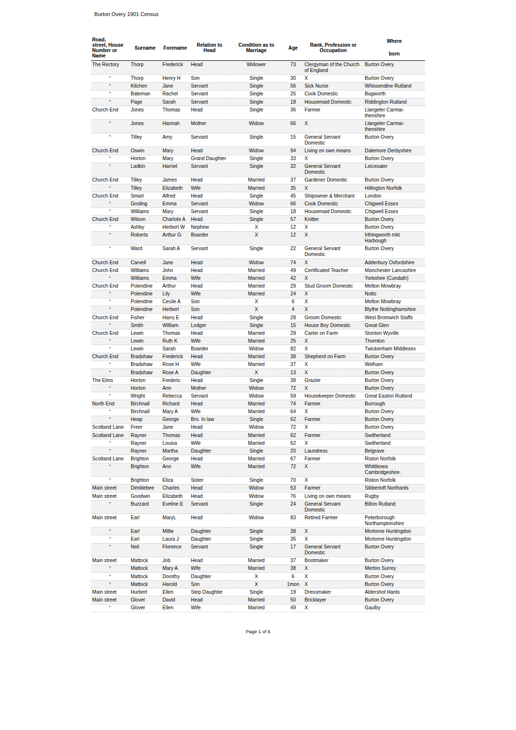Burton Overy 1901 Census
| Road, street, House Number or Name | Surname | Forename | Relation to Head | Condition as to Marriage | Age | Rank, Profession or Occupation | Where born |
| --- | --- | --- | --- | --- | --- | --- | --- |
| The Rectory | Thorp | Frederick | Head | Widower | 73 | Clergyman of the Church of England | Burton Overy |
| " | Thorp | Henry H | Son | Single | 30 | X | Burton Overy |
| " | Kitchen | Jane | Servant | Single | 56 | Sick Nurse | Whissendine Rutland |
| " | Bateman | Rachel | Servant | Single | 25 | Cook Domestic | Bagworth |
| " | Page | Sarah | Servant | Single | 18 | Housemaid Domestic | Riddington Rutland |
| Church End | Jones | Thomas | Head | Single | 36 | Farmer | Llangeler Carmar- thenshire |
| " | Jones | Hannah | Mother | Widow | 66 | X | Llangeler Carmar- thenshire |
| " | Tilley | Amy | Servant | Single | 15 | General Servant Domestic | Burton Overy |
| Church End | Oswin | Mary | Head | Widow | 94 | Living on own means | Dalemore Derbyshire |
| " | Horton | Mary | Grand Daughter | Single | 33 | X | Burton Overy |
| " | Ladkin | Harriet | Servant | Single | 32 | General Servant Domestic | Leicesater |
| Church End | Tilley | James | Head | Married | 37 | Gardener Domestic | Burton Overy |
| " | Tilley | Elizabeth | Wife | Married | 35 | X | Hillington Norfolk |
| Church End | Smart | Alfred | Head | Single | 45 | Shipowner & Merchant | London |
| " | Gosling | Emma | Servant | Widow | 66 | Cook Domestic | Chigwell Essex |
| " | Williams | Mary | Servant | Single | 18 | Housemaid Domestic | Chigwell Essex |
| Church End | Wilson | Charlote A | Head | Single | 57 | Knitter | Burton Overy |
| " | Ashby | Herbert W | Nephew | X | 12 | X | Burton Overy |
| " | Roberts | Arthur G | Boarder | X | 12 | X | Irthingworth mkt Harbough |
| " | Ward | Sarah A | Servant | Single | 22 | General Servant Domestic | Burton Overy |
| Church End | Carvell | Jane | Head | Widow | 74 | X | Adderbury Oxfordshire |
| Church End | Williams | John | Head | Married | 49 | Certificated Teacher | Manchester Lancashire |
| " | Williams | Emma | Wife | Married | 42 | X | Yorkshire (Cundath) |
| Church End | Polendine | Arthur | Head | Married | 29 | Stud Groom Domestic | Melton Mowbray |
| " | Polendine | Lily | Wife | Married | 24 | X | Notts |
| " | Polendine | Cecile A | Son | X | 6 | X | Melton Mowbray |
| " | Polendine | Herbert | Son | X | 4 | X | Blythe Nottinghamshire |
| Church End | Fisher | Harry E | Head | Single | 28 | Groom Domestic | West Bromwich Staffs |
| " | Smith | William | Lodger | Single | 15 | House Boy Domestic | Great Glen |
| Church End | Lewin | Thomas | Head | Married | 29 | Carter on Farm | Stonton Wyville |
| " | Lewin | Ruth K | Wife | Married | 25 | X | Thornton |
| " | Lewin | Sarah | Boarder | Widow | 82 | X | Twickenham Middlesex |
| Church End | Bradshaw | Frederick | Head | Married | 38 | Shepherd on Farm | Burton Overy |
| " | Bradshaw | Rose H | Wife | Married | 37 | X | Welham |
| " | Bradshaw | Rose A | Daughter | X | 13 | X | Burton Overy |
| The Elms | Horton | Frederic | Head | Single | 38 | Grazier | Burton Overy |
| " | Horton | Ann | Mother | Widow | 72 | X | Burton Overy |
| " | Wright | Rebecca | Servant | Widow | 59 | Housekeeper Domestic | Great Easton Rutland |
| North End | Birchnall | Richard | Head | Married | 74 | Farmer | Burrough |
| " | Birchnall | Mary A | Wife | Married | 64 | X | Burton Overy |
| " | Heap | George | Bro. In law | Single | 62 | Farmer | Burton Overy |
| Scotland Lane | Freer | Jane | Head | Widow | 72 | X | Burton Overy |
| Scotland Lane | Rayner | Thomas | Head | Married | 62 | Farmer | Switherland |
| " | Rayner | Louisa | Wife | Married | 62 | X | Switherland |
| " | Rayner | Martha | Daughter | Single | 20 | Laundress | Belgrave |
| Scotland Lane | Brighton | George | Head | Married | 67 | Farmer | Riston Norfolk |
| " | Brighton | Ann | Wife | Married | 72 | X | Whittlesea Cambridgeshire. |
| " | Brighton | Eliza | Sister | Single | 70 | X | Riston Norfolk |
| Main street | Dimblebee | Charles | Head | Widow | 53 | Farmer | Sibbertoft Northants |
| Main street | Goodwin | Elizabeth | Head | Widow | 76 | Living on own means | Rugby |
| " | Buzzard | Eveline E | Servant | Single | 24 | General Servant Domestic | Bilton Rutland |
| Main street | Earl | MaryL | Head | Widow | 83 | Retired Farmer | Peterborough Northamptonshire |
| " | Earl | Millie | Daughter | Single | 38 | X | Mortorne Huntingdon |
| " | Earl | Laura J | Daughter | Single | 35 | X | Mortorne Huntingdon |
| " | Neil | Florence | Servant | Single | 17 | General Servant Domestic | Burton Overy |
| Main street | Mattock | Job | Head | Married | 37 | Bootmaker | Burton Overy |
| " | Mattock | Mary A | Wife | Married | 38 | X | Merton Surrey |
| " | Mattock | Dorothy | Daughter | X | 6 | X | Burton Overy |
| " | Mattock | Harold | Son | X | 1mon | X | Burton Overy |
| Main street | Hurbert | Ellen | Step Daughter | Single | 19 | Dressmaker | Aldershot Hants |
| Main street | Glover | David | Head | Married | 50 | Bricklayer | Burton Overy |
| " | Glover | Ellen | Wife | Married | 49 | X | Gaulby |
Page 1 of 6